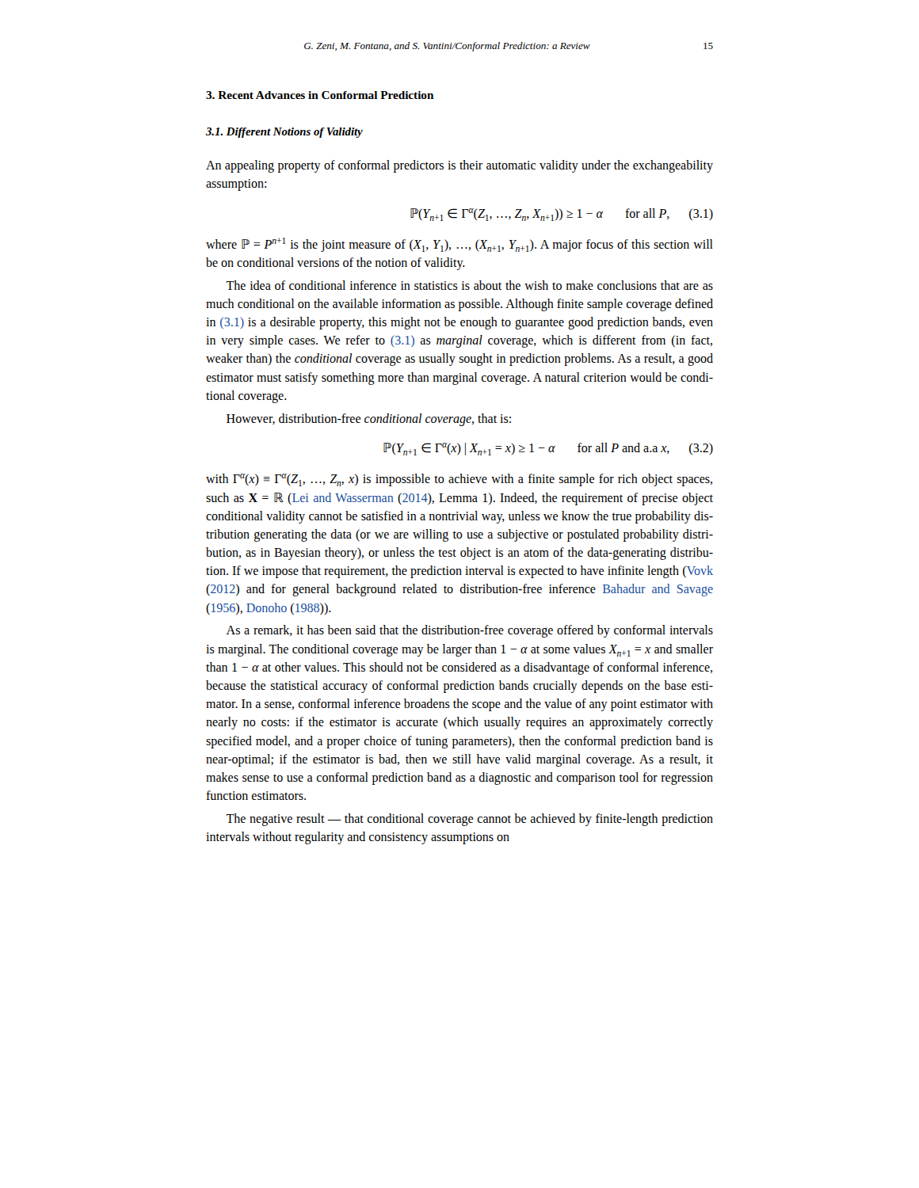G. Zeni, M. Fontana, and S. Vantini/Conformal Prediction: a Review 15
3. Recent Advances in Conformal Prediction
3.1. Different Notions of Validity
An appealing property of conformal predictors is their automatic validity under the exchangeability assumption:
ℙ(Yn+1 ∈ Γα(Z1, …, Zn, Xn+1)) ≥ 1 − α for all P, (3.1)
where ℙ = Pn+1 is the joint measure of (X1, Y1), …, (Xn+1, Yn+1). A major focus of this section will be on conditional versions of the notion of validity.
The idea of conditional inference in statistics is about the wish to make conclusions that are as much conditional on the available information as possible. Although finite sample coverage defined in (3.1) is a desirable property, this might not be enough to guarantee good prediction bands, even in very simple cases. We refer to (3.1) as marginal coverage, which is different from (in fact, weaker than) the conditional coverage as usually sought in prediction problems. As a result, a good estimator must satisfy something more than marginal coverage. A natural criterion would be conditional coverage.
However, distribution-free conditional coverage, that is:
ℙ(Yn+1 ∈ Γα(x) | Xn+1 = x) ≥ 1 − α for all P and a.a x, (3.2)
with Γα(x) ≡ Γα(Z1, …, Zn, x) is impossible to achieve with a finite sample for rich object spaces, such as X = ℝ (Lei and Wasserman (2014), Lemma 1). Indeed, the requirement of precise object conditional validity cannot be satisfied in a nontrivial way, unless we know the true probability distribution generating the data (or we are willing to use a subjective or postulated probability distribution, as in Bayesian theory), or unless the test object is an atom of the data-generating distribution. If we impose that requirement, the prediction interval is expected to have infinite length (Vovk (2012) and for general background related to distribution-free inference Bahadur and Savage (1956), Donoho (1988)).
As a remark, it has been said that the distribution-free coverage offered by conformal intervals is marginal. The conditional coverage may be larger than 1 − α at some values Xn+1 = x and smaller than 1 − α at other values. This should not be considered as a disadvantage of conformal inference, because the statistical accuracy of conformal prediction bands crucially depends on the base estimator. In a sense, conformal inference broadens the scope and the value of any point estimator with nearly no costs: if the estimator is accurate (which usually requires an approximately correctly specified model, and a proper choice of tuning parameters), then the conformal prediction band is near-optimal; if the estimator is bad, then we still have valid marginal coverage. As a result, it makes sense to use a conformal prediction band as a diagnostic and comparison tool for regression function estimators.
The negative result — that conditional coverage cannot be achieved by finite-length prediction intervals without regularity and consistency assumptions on